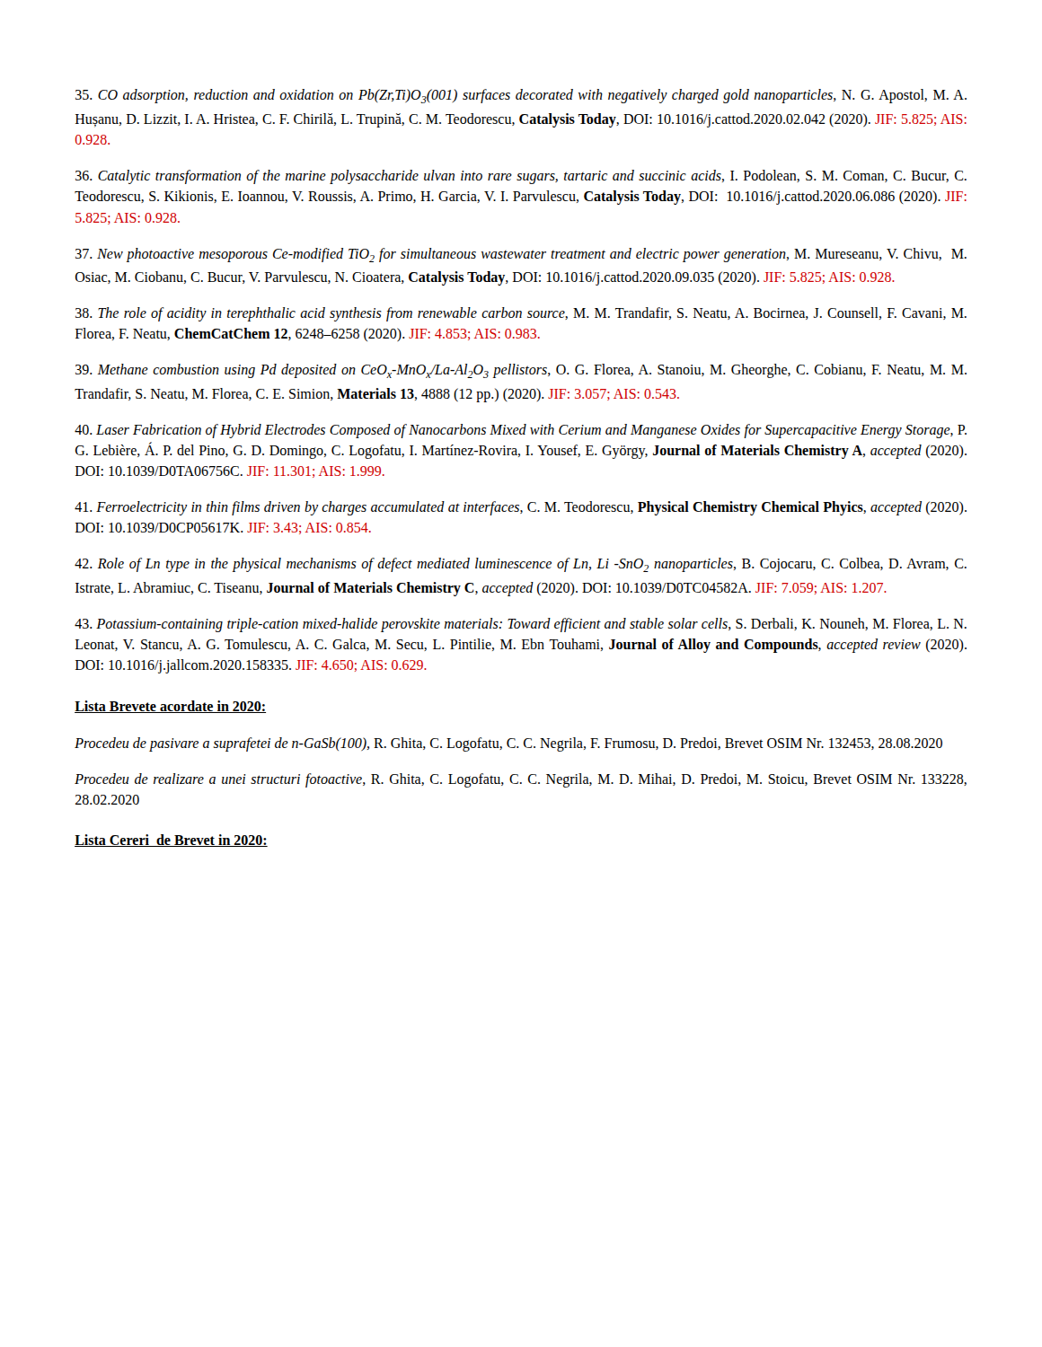35. CO adsorption, reduction and oxidation on Pb(Zr,Ti)O3(001) surfaces decorated with negatively charged gold nanoparticles, N. G. Apostol, M. A. Hușanu, D. Lizzit, I. A. Hristea, C. F. Chirilă, L. Trupină, C. M. Teodorescu, Catalysis Today, DOI: 10.1016/j.cattod.2020.02.042 (2020). JIF: 5.825; AIS: 0.928.
36. Catalytic transformation of the marine polysaccharide ulvan into rare sugars, tartaric and succinic acids, I. Podolean, S. M. Coman, C. Bucur, C. Teodorescu, S. Kikionis, E. Ioannou, V. Roussis, A. Primo, H. Garcia, V. I. Parvulescu, Catalysis Today, DOI: 10.1016/j.cattod.2020.06.086 (2020). JIF: 5.825; AIS: 0.928.
37. New photoactive mesoporous Ce-modified TiO2 for simultaneous wastewater treatment and electric power generation, M. Mureseanu, V. Chivu, M. Osiac, M. Ciobanu, C. Bucur, V. Parvulescu, N. Cioatera, Catalysis Today, DOI: 10.1016/j.cattod.2020.09.035 (2020). JIF: 5.825; AIS: 0.928.
38. The role of acidity in terephthalic acid synthesis from renewable carbon source, M. M. Trandafir, S. Neatu, A. Bocirnea, J. Counsell, F. Cavani, M. Florea, F. Neatu, ChemCatChem 12, 6248–6258 (2020). JIF: 4.853; AIS: 0.983.
39. Methane combustion using Pd deposited on CeOx-MnOx/La-Al2O3 pellistors, O. G. Florea, A. Stanoiu, M. Gheorghe, C. Cobianu, F. Neatu, M. M. Trandafir, S. Neatu, M. Florea, C. E. Simion, Materials 13, 4888 (12 pp.) (2020). JIF: 3.057; AIS: 0.543.
40. Laser Fabrication of Hybrid Electrodes Composed of Nanocarbons Mixed with Cerium and Manganese Oxides for Supercapacitive Energy Storage, P. G. Lebière, Á. P. del Pino, G. D. Domingo, C. Logofatu, I. Martínez-Rovira, I. Yousef, E. György, Journal of Materials Chemistry A, accepted (2020). DOI: 10.1039/D0TA06756C. JIF: 11.301; AIS: 1.999.
41. Ferroelectricity in thin films driven by charges accumulated at interfaces, C. M. Teodorescu, Physical Chemistry Chemical Phyics, accepted (2020). DOI: 10.1039/D0CP05617K. JIF: 3.43; AIS: 0.854.
42. Role of Ln type in the physical mechanisms of defect mediated luminescence of Ln, Li -SnO2 nanoparticles, B. Cojocaru, C. Colbea, D. Avram, C. Istrate, L. Abramiuc, C. Tiseanu, Journal of Materials Chemistry C, accepted (2020). DOI: 10.1039/D0TC04582A. JIF: 7.059; AIS: 1.207.
43. Potassium-containing triple-cation mixed-halide perovskite materials: Toward efficient and stable solar cells, S. Derbali, K. Nouneh, M. Florea, L. N. Leonat, V. Stancu, A. G. Tomulescu, A. C. Galca, M. Secu, L. Pintilie, M. Ebn Touhami, Journal of Alloy and Compounds, accepted review (2020). DOI: 10.1016/j.jallcom.2020.158335. JIF: 4.650; AIS: 0.629.
Lista Brevete acordate in 2020:
Procedeu de pasivare a suprafetei de n-GaSb(100), R. Ghita, C. Logofatu, C. C. Negrila, F. Frumosu, D. Predoi, Brevet OSIM Nr. 132453, 28.08.2020
Procedeu de realizare a unei structuri fotoactive, R. Ghita, C. Logofatu, C. C. Negrila, M. D. Mihai, D. Predoi, M. Stoicu, Brevet OSIM Nr. 133228, 28.02.2020
Lista Cereri de Brevet in 2020: